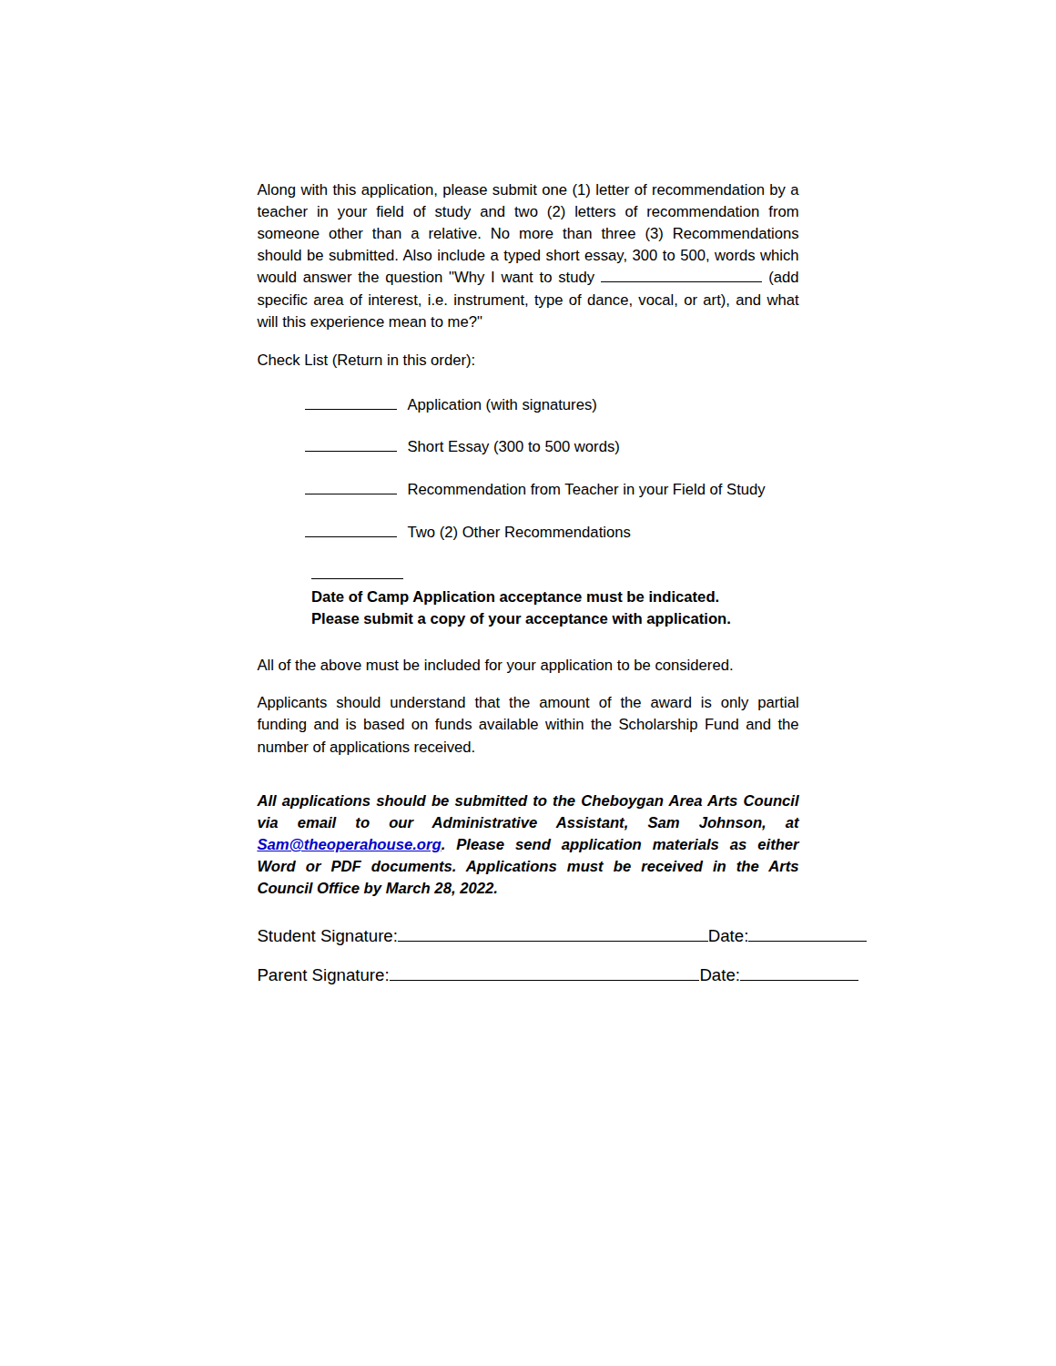Along with this application, please submit one (1) letter of recommendation by a teacher in your field of study and two (2) letters of recommendation from someone other than a relative. No more than three (3) Recommendations should be submitted. Also include a typed short essay, 300 to 500, words which would answer the question "Why I want to study (add specific area of interest, i.e. instrument, type of dance, vocal, or art), and what will this experience mean to me?"
Check List (Return in this order):
Application (with signatures)
Short Essay (300 to 500 words)
Recommendation from Teacher in your Field of Study
Two (2) Other Recommendations
Date of Camp Application acceptance must be indicated. Please submit a copy of your acceptance with application.
All of the above must be included for your application to be considered.
Applicants should understand that the amount of the award is only partial funding and is based on funds available within the Scholarship Fund and the number of applications received.
All applications should be submitted to the Cheboygan Area Arts Council via email to our Administrative Assistant, Sam Johnson, at Sam@theoperahouse.org. Please send application materials as either Word or PDF documents. Applications must be received in the Arts Council Office by March 28, 2022.
Student Signature: Date:
Parent Signature: Date: